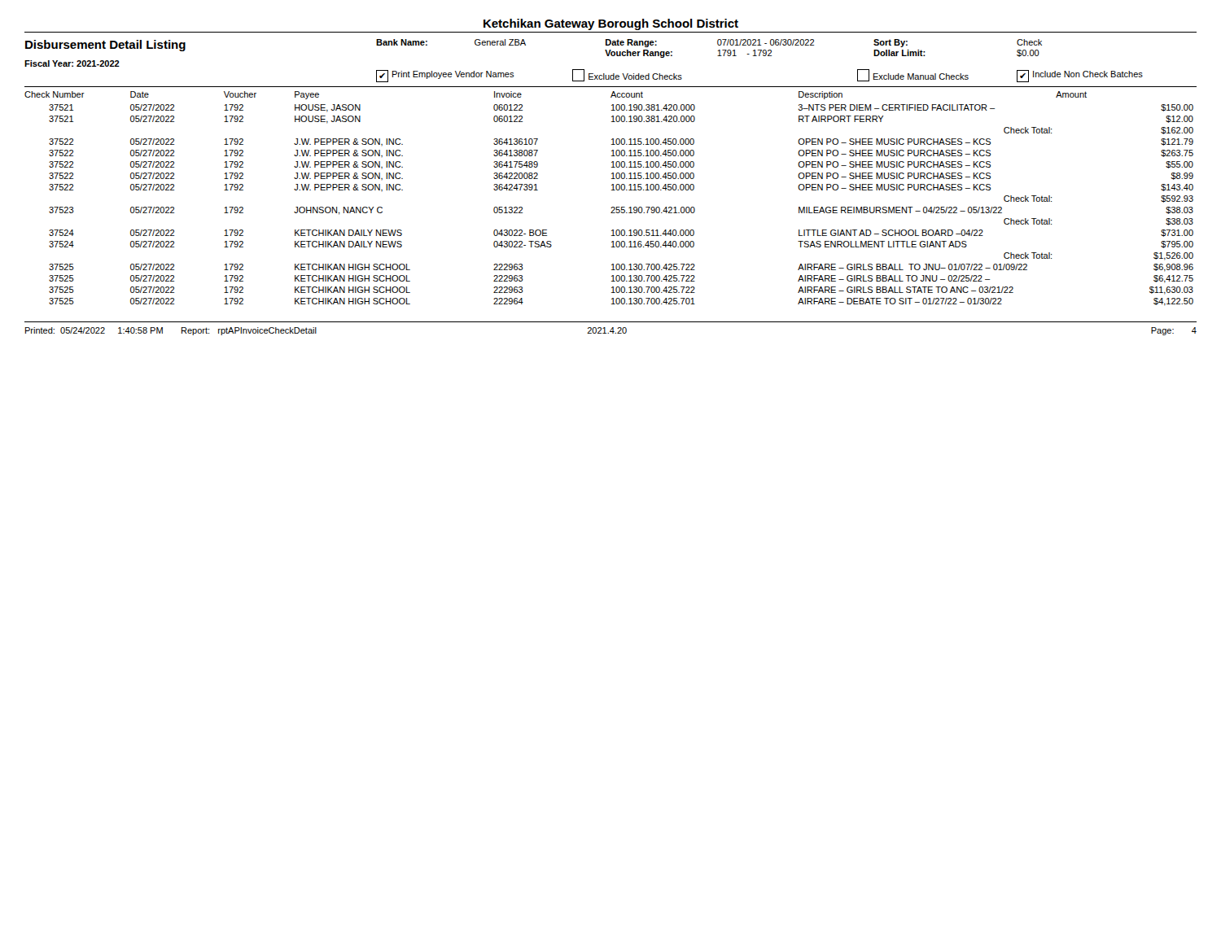Ketchikan Gateway Borough School District
| Disbursement Detail Listing | Bank Name: | General ZBA | Date Range: | 07/01/2021 - 06/30/2022 | Sort By: | Check |
| | Voucher Range: | 1791 - 1792 | Dollar Limit: | $0.00 |
| Fiscal Year: 2021-2022 | |
| | Print Employee Vendor Names | Exclude Voided Checks | Exclude Manual Checks | Include Non Check Batches |
| Check Number | Date | Voucher | Payee | Invoice | Account | Description | Amount |
| --- | --- | --- | --- | --- | --- | --- | --- |
| 37521 | 05/27/2022 | 1792 | HOUSE, JASON | 060122 | 100.190.381.420.000 | 3–NTS PER DIEM – CERTIFIED FACILITATOR – | $150.00 |
| 37521 | 05/27/2022 | 1792 | HOUSE, JASON | 060122 | 100.190.381.420.000 | RT AIRPORT FERRY | $12.00 |
| | Check Total: | $162.00 |
| 37522 | 05/27/2022 | 1792 | J.W. PEPPER & SON, INC. | 364136107 | 100.115.100.450.000 | OPEN PO – SHEE MUSIC PURCHASES – KCS | $121.79 |
| 37522 | 05/27/2022 | 1792 | J.W. PEPPER & SON, INC. | 364138087 | 100.115.100.450.000 | OPEN PO – SHEE MUSIC PURCHASES – KCS | $263.75 |
| 37522 | 05/27/2022 | 1792 | J.W. PEPPER & SON, INC. | 364175489 | 100.115.100.450.000 | OPEN PO – SHEE MUSIC PURCHASES – KCS | $55.00 |
| 37522 | 05/27/2022 | 1792 | J.W. PEPPER & SON, INC. | 364220082 | 100.115.100.450.000 | OPEN PO – SHEE MUSIC PURCHASES – KCS | $8.99 |
| 37522 | 05/27/2022 | 1792 | J.W. PEPPER & SON, INC. | 364247391 | 100.115.100.450.000 | OPEN PO – SHEE MUSIC PURCHASES – KCS | $143.40 |
| | Check Total: | $592.93 |
| 37523 | 05/27/2022 | 1792 | JOHNSON, NANCY C | 051322 | 255.190.790.421.000 | MILEAGE REIMBURSMENT – 04/25/22 – 05/13/22 | $38.03 |
| | Check Total: | $38.03 |
| 37524 | 05/27/2022 | 1792 | KETCHIKAN DAILY NEWS | 043022- BOE | 100.190.511.440.000 | LITTLE GIANT AD – SCHOOL BOARD –04/22 | $731.00 |
| 37524 | 05/27/2022 | 1792 | KETCHIKAN DAILY NEWS | 043022- TSAS | 100.116.450.440.000 | TSAS ENROLLMENT LITTLE GIANT ADS | $795.00 |
| | Check Total: | $1,526.00 |
| 37525 | 05/27/2022 | 1792 | KETCHIKAN HIGH SCHOOL | 222963 | 100.130.700.425.722 | AIRFARE – GIRLS BBALL TO JNU– 01/07/22 – 01/09/22 | $6,908.96 |
| 37525 | 05/27/2022 | 1792 | KETCHIKAN HIGH SCHOOL | 222963 | 100.130.700.425.722 | AIRFARE – GIRLS BBALL TO JNU – 02/25/22 – | $6,412.75 |
| 37525 | 05/27/2022 | 1792 | KETCHIKAN HIGH SCHOOL | 222963 | 100.130.700.425.722 | AIRFARE – GIRLS BBALL STATE TO ANC – 03/21/22 | $11,630.03 |
| 37525 | 05/27/2022 | 1792 | KETCHIKAN HIGH SCHOOL | 222964 | 100.130.700.425.701 | AIRFARE – DEBATE TO SIT – 01/27/22 – 01/30/22 | $4,122.50 |
Printed: 05/24/2022 1:40:58 PM Report: rptAPInvoiceCheckDetail 2021.4.20 Page: 4